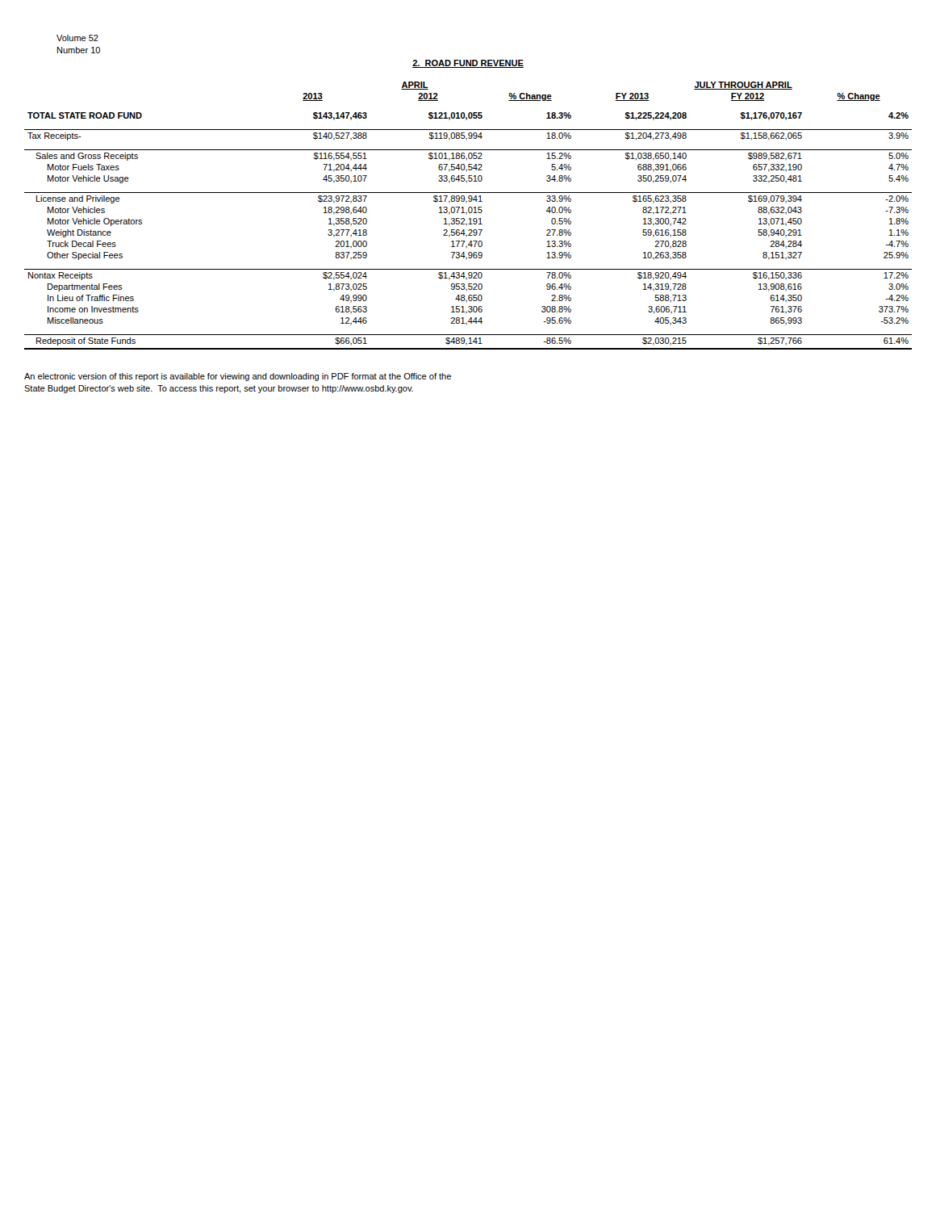Volume 52
Number 10
2. ROAD FUND REVENUE
| | APRIL | JULY THROUGH APRIL |
| | 2013 | 2012 | % Change | FY 2013 | FY 2012 | % Change |
| TOTAL STATE ROAD FUND | $143,147,463 | $121,010,055 | 18.3% | $1,225,224,208 | $1,176,070,167 | 4.2% |
| Tax Receipts- | $140,527,388 | $119,085,994 | 18.0% | $1,204,273,498 | $1,158,662,065 | 3.9% |
| Sales and Gross Receipts | $116,554,551 | $101,186,052 | 15.2% | $1,038,650,140 | $989,582,671 | 5.0% |
| Motor Fuels Taxes | 71,204,444 | 67,540,542 | 5.4% | 688,391,066 | 657,332,190 | 4.7% |
| Motor Vehicle Usage | 45,350,107 | 33,645,510 | 34.8% | 350,259,074 | 332,250,481 | 5.4% |
| License and Privilege | $23,972,837 | $17,899,941 | 33.9% | $165,623,358 | $169,079,394 | -2.0% |
| Motor Vehicles | 18,298,640 | 13,071,015 | 40.0% | 82,172,271 | 88,632,043 | -7.3% |
| Motor Vehicle Operators | 1,358,520 | 1,352,191 | 0.5% | 13,300,742 | 13,071,450 | 1.8% |
| Weight Distance | 3,277,418 | 2,564,297 | 27.8% | 59,616,158 | 58,940,291 | 1.1% |
| Truck Decal Fees | 201,000 | 177,470 | 13.3% | 270,828 | 284,284 | -4.7% |
| Other Special Fees | 837,259 | 734,969 | 13.9% | 10,263,358 | 8,151,327 | 25.9% |
| Nontax Receipts | $2,554,024 | $1,434,920 | 78.0% | $18,920,494 | $16,150,336 | 17.2% |
| Departmental Fees | 1,873,025 | 953,520 | 96.4% | 14,319,728 | 13,908,616 | 3.0% |
| In Lieu of Traffic Fines | 49,990 | 48,650 | 2.8% | 588,713 | 614,350 | -4.2% |
| Income on Investments | 618,563 | 151,306 | 308.8% | 3,606,711 | 761,376 | 373.7% |
| Miscellaneous | 12,446 | 281,444 | -95.6% | 405,343 | 865,993 | -53.2% |
| Redeposit of State Funds | $66,051 | $489,141 | -86.5% | $2,030,215 | $1,257,766 | 61.4% |
An electronic version of this report is available for viewing and downloading in PDF format at the Office of the
State Budget Director's web site. To access this report, set your browser to http://www.osbd.ky.gov.